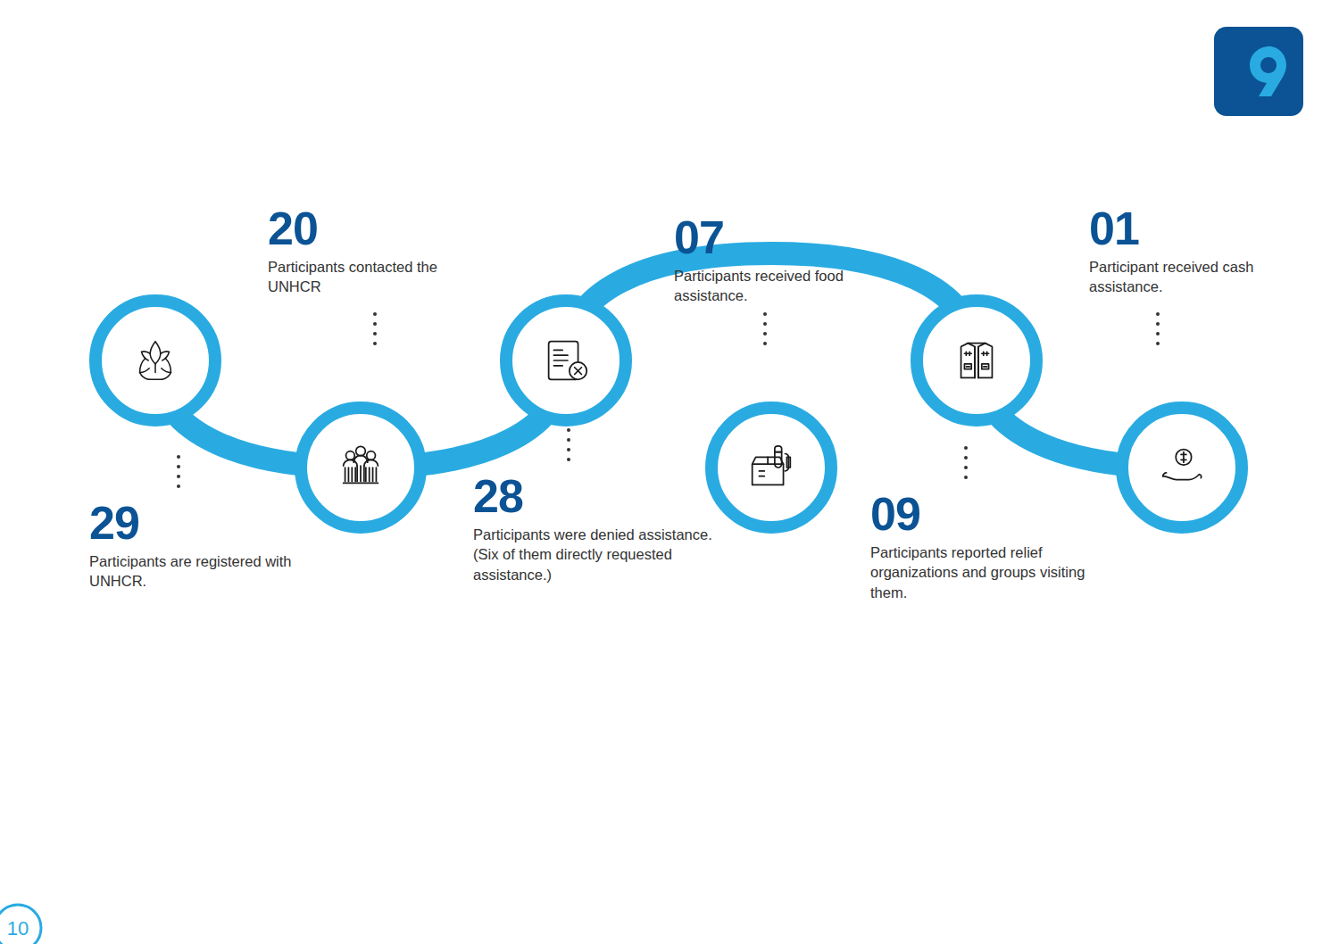29
Participants are registered with UNHCR.
20
Participants contacted the UNHCR
28
Participants were denied assistance. (Six of them directly requested assistance.)
07
Participants received food assistance.
09
Participants reported relief organizations and groups visiting them.
01
Participant received cash assistance.
10